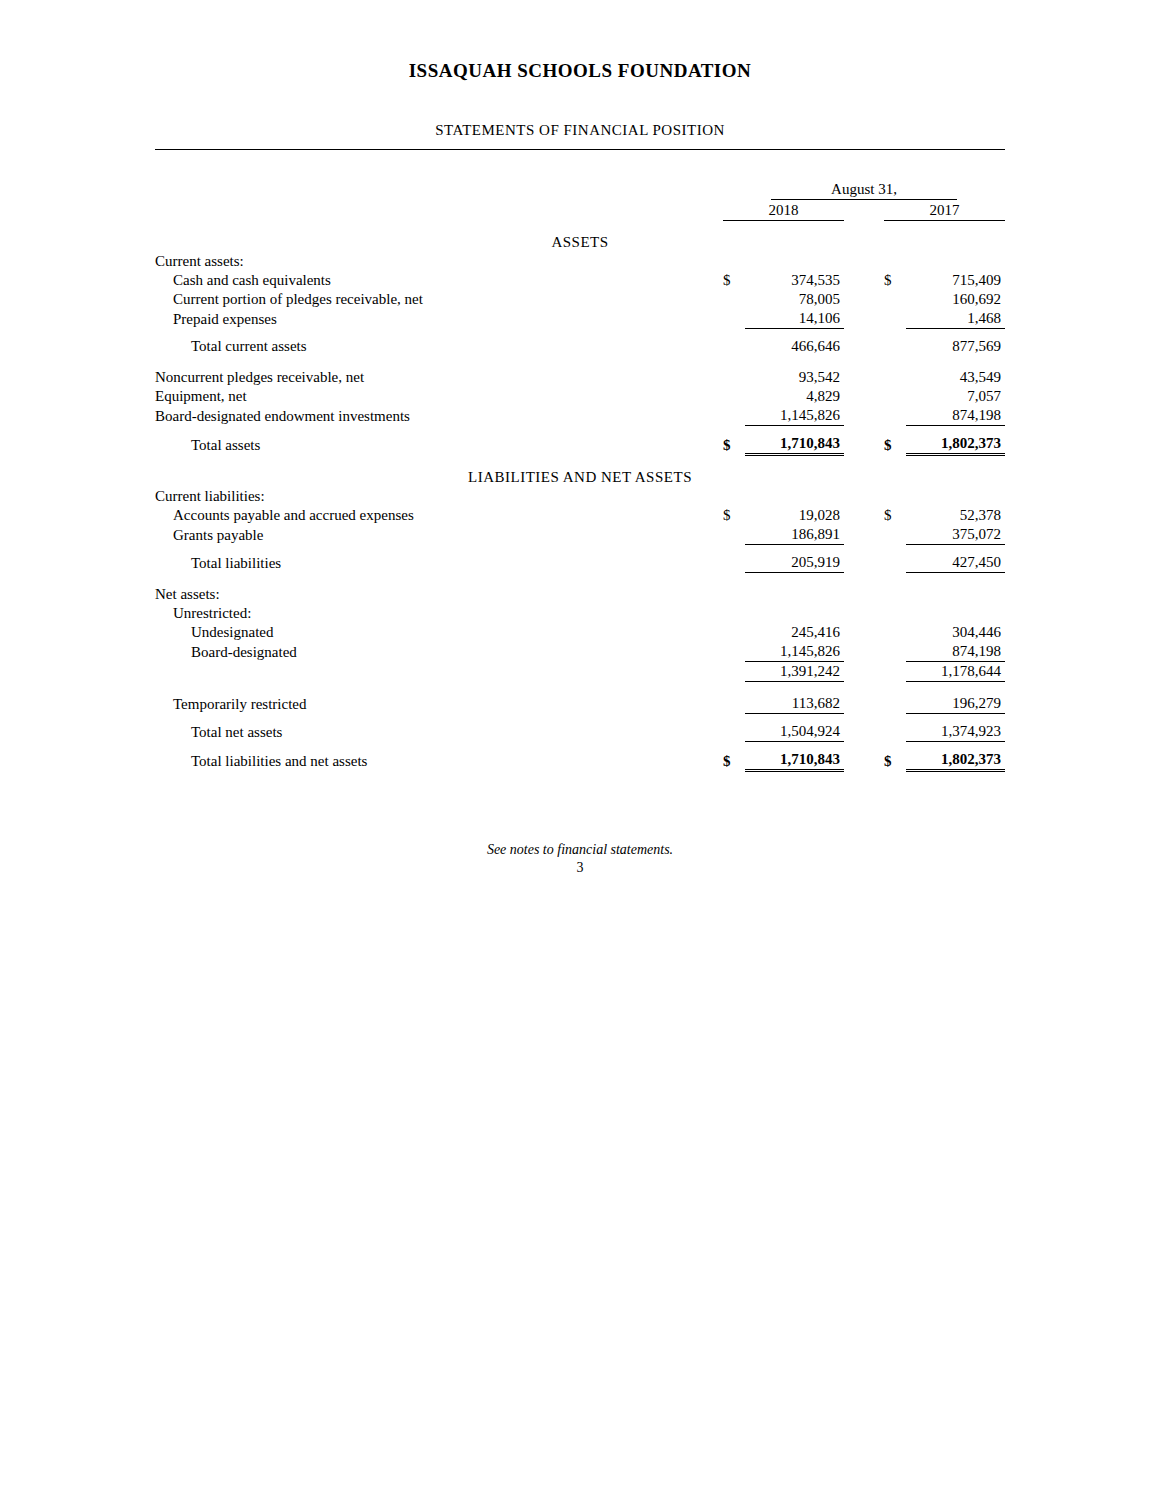ISSAQUAH SCHOOLS FOUNDATION
STATEMENTS OF FINANCIAL POSITION
| | | August 31, |
| | | 2018 | | 2017 |
| ASSETS |
| Current assets: | | | | | | |
| Cash and cash equivalents | | $ | 374,535 | | $ | 715,409 |
| Current portion of pledges receivable, net | | | 78,005 | | | 160,692 |
| Prepaid expenses | | | 14,106 | | | 1,468 |
| Total current assets | | | 466,646 | | | 877,569 |
| Noncurrent pledges receivable, net | | | 93,542 | | | 43,549 |
| Equipment, net | | | 4,829 | | | 7,057 |
| Board-designated endowment investments | | | 1,145,826 | | | 874,198 |
| Total assets | | $ | 1,710,843 | | $ | 1,802,373 |
| LIABILITIES AND NET ASSETS |
| Current liabilities: | | | | | | |
| Accounts payable and accrued expenses | | $ | 19,028 | | $ | 52,378 |
| Grants payable | | | 186,891 | | | 375,072 |
| Total liabilities | | | 205,919 | | | 427,450 |
| Net assets: | | | | | | |
| Unrestricted: | | | | | | |
| Undesignated | | | 245,416 | | | 304,446 |
| Board-designated | | | 1,145,826 | | | 874,198 |
| | | | 1,391,242 | | | 1,178,644 |
| Temporarily restricted | | | 113,682 | | | 196,279 |
| Total net assets | | | 1,504,924 | | | 1,374,923 |
| Total liabilities and net assets | | $ | 1,710,843 | | $ | 1,802,373 |
See notes to financial statements.
3